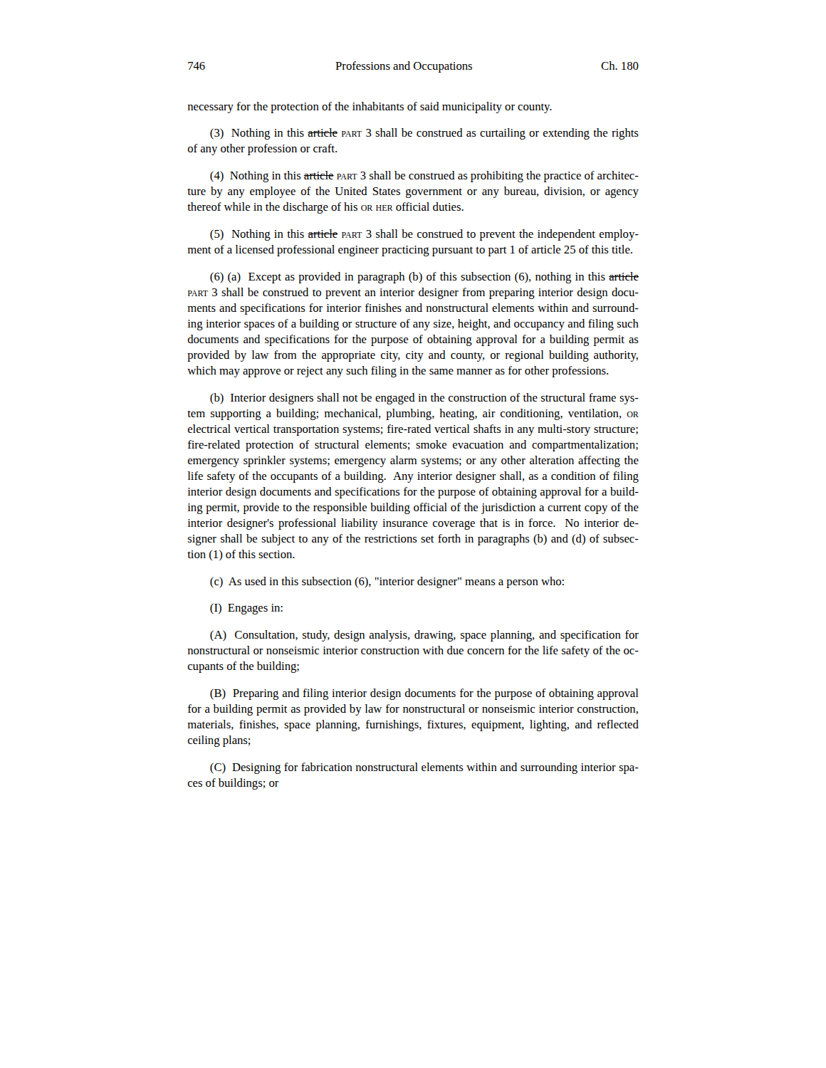746
Professions and Occupations
Ch. 180
necessary for the protection of the inhabitants of said municipality or county.
(3) Nothing in this article part 3 shall be construed as curtailing or extending the rights of any other profession or craft.
(4) Nothing in this article part 3 shall be construed as prohibiting the practice of architecture by any employee of the United States government or any bureau, division, or agency thereof while in the discharge of his or her official duties.
(5) Nothing in this article part 3 shall be construed to prevent the independent employment of a licensed professional engineer practicing pursuant to part 1 of article 25 of this title.
(6) (a) Except as provided in paragraph (b) of this subsection (6), nothing in this article part 3 shall be construed to prevent an interior designer from preparing interior design documents and specifications for interior finishes and nonstructural elements within and surrounding interior spaces of a building or structure of any size, height, and occupancy and filing such documents and specifications for the purpose of obtaining approval for a building permit as provided by law from the appropriate city, city and county, or regional building authority, which may approve or reject any such filing in the same manner as for other professions.
(b) Interior designers shall not be engaged in the construction of the structural frame system supporting a building; mechanical, plumbing, heating, air conditioning, ventilation, or electrical vertical transportation systems; fire-rated vertical shafts in any multi-story structure; fire-related protection of structural elements; smoke evacuation and compartmentalization; emergency sprinkler systems; emergency alarm systems; or any other alteration affecting the life safety of the occupants of a building. Any interior designer shall, as a condition of filing interior design documents and specifications for the purpose of obtaining approval for a building permit, provide to the responsible building official of the jurisdiction a current copy of the interior designer's professional liability insurance coverage that is in force. No interior designer shall be subject to any of the restrictions set forth in paragraphs (b) and (d) of subsection (1) of this section.
(c) As used in this subsection (6), "interior designer" means a person who:
(I) Engages in:
(A) Consultation, study, design analysis, drawing, space planning, and specification for nonstructural or nonseismic interior construction with due concern for the life safety of the occupants of the building;
(B) Preparing and filing interior design documents for the purpose of obtaining approval for a building permit as provided by law for nonstructural or nonseismic interior construction, materials, finishes, space planning, furnishings, fixtures, equipment, lighting, and reflected ceiling plans;
(C) Designing for fabrication nonstructural elements within and surrounding interior spaces of buildings; or